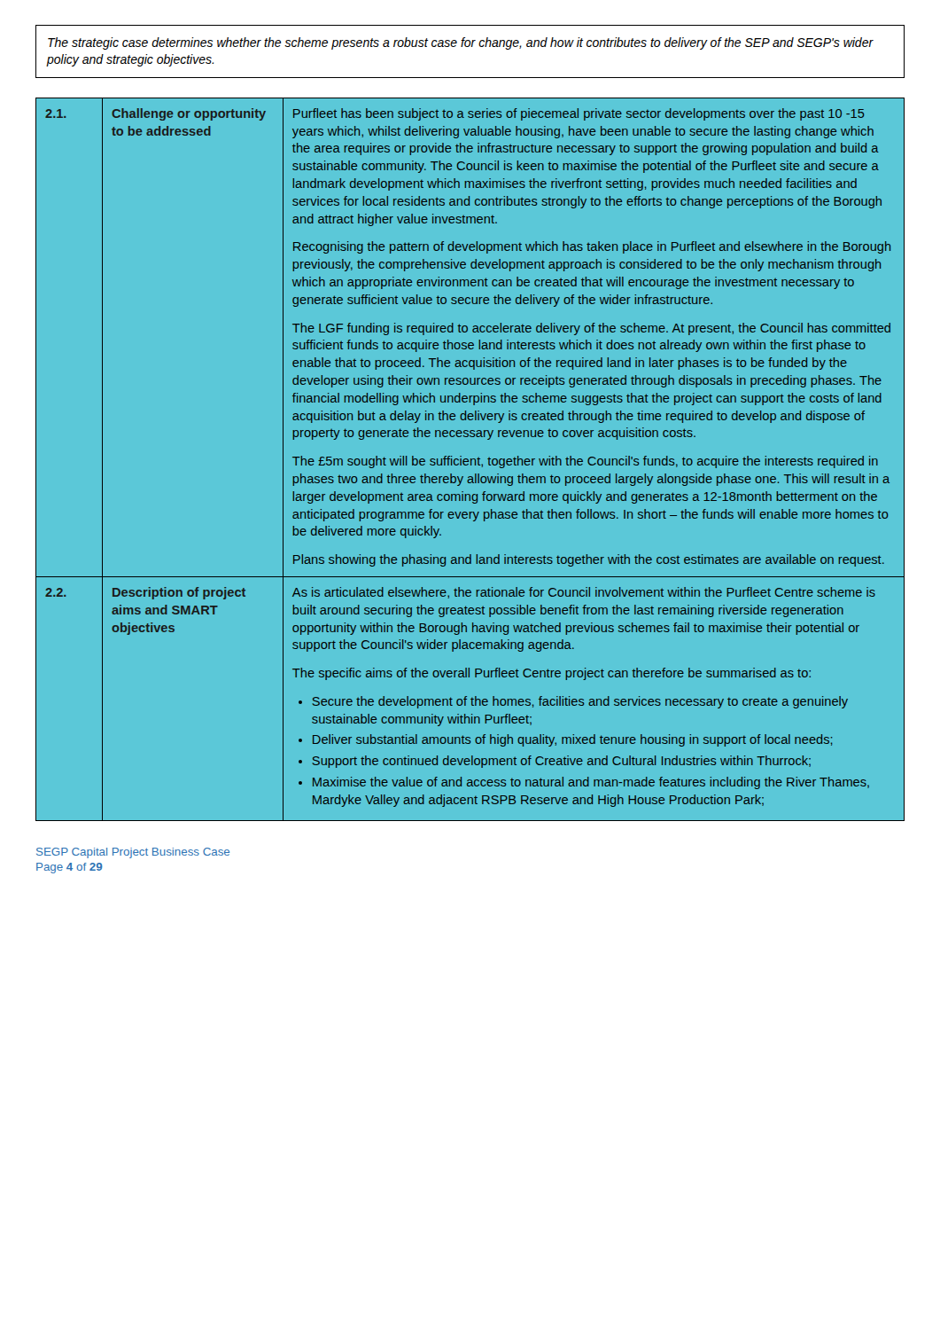The strategic case determines whether the scheme presents a robust case for change, and how it contributes to delivery of the SEP and SEGP's wider policy and strategic objectives.
| 2.1. | Challenge or opportunity to be addressed | Purfleet has been subject to a series of piecemeal private sector developments over the past 10 -15 years which, whilst delivering valuable housing, have been unable to secure the lasting change which the area requires or provide the infrastructure necessary to support the growing population and build a sustainable community. The Council is keen to maximise the potential of the Purfleet site and secure a landmark development which maximises the riverfront setting, provides much needed facilities and services for local residents and contributes strongly to the efforts to change perceptions of the Borough and attract higher value investment. Recognising the pattern of development which has taken place in Purfleet and elsewhere in the Borough previously, the comprehensive development approach is considered to be the only mechanism through which an appropriate environment can be created that will encourage the investment necessary to generate sufficient value to secure the delivery of the wider infrastructure. The LGF funding is required to accelerate delivery of the scheme. At present, the Council has committed sufficient funds to acquire those land interests which it does not already own within the first phase to enable that to proceed. The acquisition of the required land in later phases is to be funded by the developer using their own resources or receipts generated through disposals in preceding phases. The financial modelling which underpins the scheme suggests that the project can support the costs of land acquisition but a delay in the delivery is created through the time required to develop and dispose of property to generate the necessary revenue to cover acquisition costs. The £5m sought will be sufficient, together with the Council's funds, to acquire the interests required in phases two and three thereby allowing them to proceed largely alongside phase one. This will result in a larger development area coming forward more quickly and generates a 12-18month betterment on the anticipated programme for every phase that then follows. In short – the funds will enable more homes to be delivered more quickly. Plans showing the phasing and land interests together with the cost estimates are available on request. |
| 2.2. | Description of project aims and SMART objectives | As is articulated elsewhere, the rationale for Council involvement within the Purfleet Centre scheme is built around securing the greatest possible benefit from the last remaining riverside regeneration opportunity within the Borough having watched previous schemes fail to maximise their potential or support the Council's wider placemaking agenda. The specific aims of the overall Purfleet Centre project can therefore be summarised as to: Secure the development of the homes, facilities and services necessary to create a genuinely sustainable community within Purfleet; Deliver substantial amounts of high quality, mixed tenure housing in support of local needs; Support the continued development of Creative and Cultural Industries within Thurrock; Maximise the value of and access to natural and man-made features including the River Thames, Mardyke Valley and adjacent RSPB Reserve and High House Production Park; |
SEGP Capital Project Business Case
Page 4 of 29